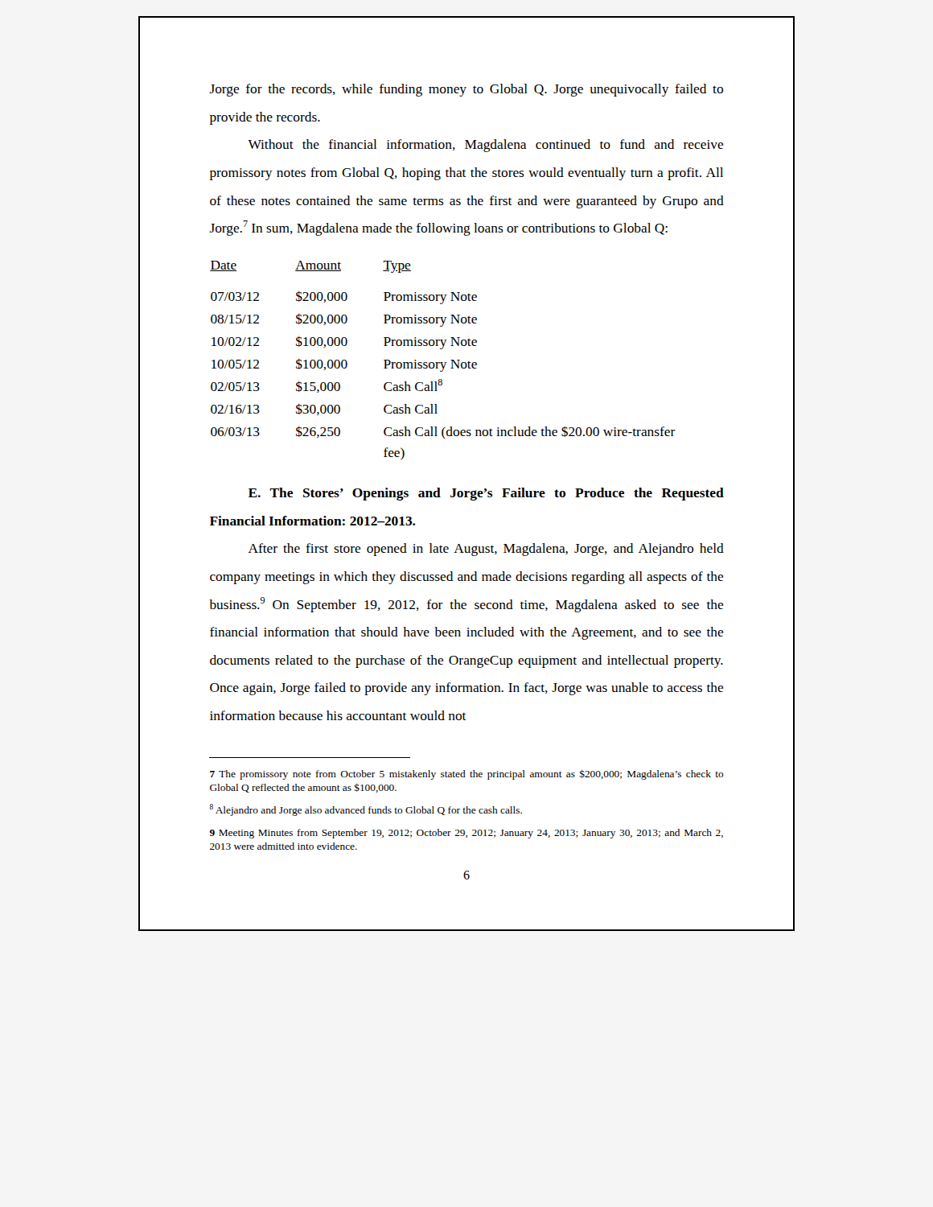Jorge for the records, while funding money to Global Q. Jorge unequivocally failed to provide the records.
Without the financial information, Magdalena continued to fund and receive promissory notes from Global Q, hoping that the stores would eventually turn a profit. All of these notes contained the same terms as the first and were guaranteed by Grupo and Jorge.7 In sum, Magdalena made the following loans or contributions to Global Q:
| Date | Amount | Type |
| --- | --- | --- |
| 07/03/12 | $200,000 | Promissory Note |
| 08/15/12 | $200,000 | Promissory Note |
| 10/02/12 | $100,000 | Promissory Note |
| 10/05/12 | $100,000 | Promissory Note |
| 02/05/13 | $15,000 | Cash Call 8 |
| 02/16/13 | $30,000 | Cash Call |
| 06/03/13 | $26,250 | Cash Call (does not include the $20.00 wire-transfer fee) |
E. The Stores’ Openings and Jorge’s Failure to Produce the Requested Financial Information: 2012–2013.
After the first store opened in late August, Magdalena, Jorge, and Alejandro held company meetings in which they discussed and made decisions regarding all aspects of the business.9 On September 19, 2012, for the second time, Magdalena asked to see the financial information that should have been included with the Agreement, and to see the documents related to the purchase of the OrangeCup equipment and intellectual property. Once again, Jorge failed to provide any information. In fact, Jorge was unable to access the information because his accountant would not
7 The promissory note from October 5 mistakenly stated the principal amount as $200,000; Magdalena’s check to Global Q reflected the amount as $100,000.
8 Alejandro and Jorge also advanced funds to Global Q for the cash calls.
9 Meeting Minutes from September 19, 2012; October 29, 2012; January 24, 2013; January 30, 2013; and March 2, 2013 were admitted into evidence.
6